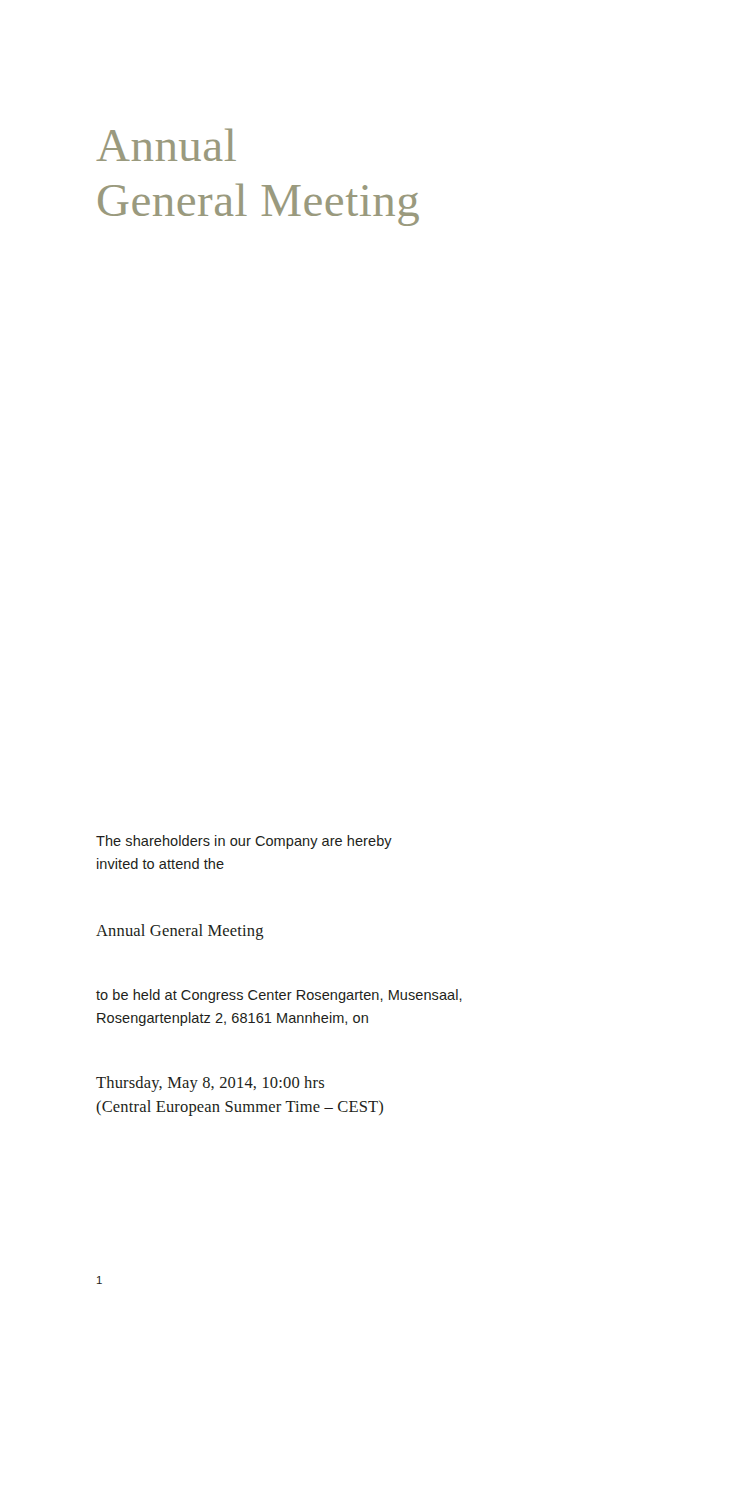Annual
General Meeting
The shareholders in our Company are hereby
invited to attend the
Annual General Meeting
to be held at Congress Center Rosengarten, Musensaal,
Rosengartenplatz 2, 68161 Mannheim, on
Thursday, May 8, 2014, 10:00 hrs
(Central European Summer Time – CEST)
1